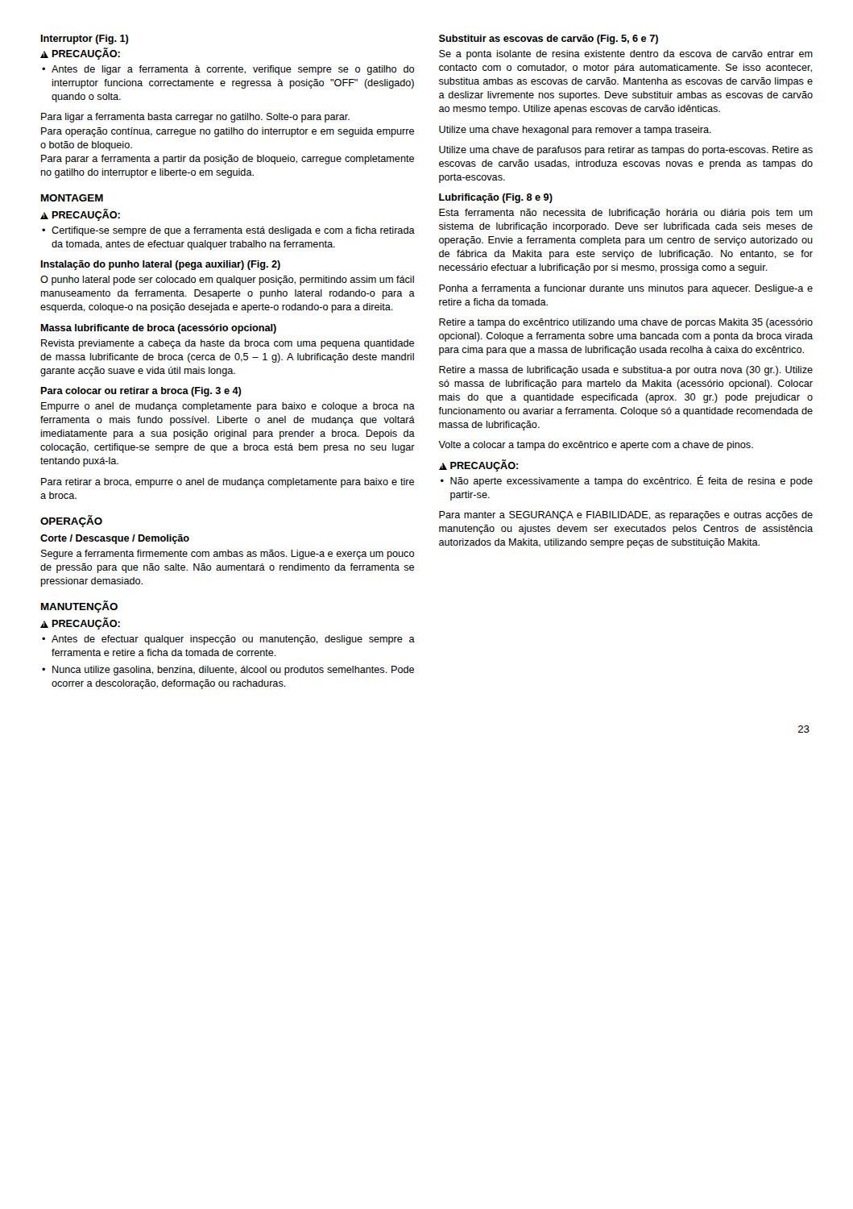Interruptor (Fig. 1)
PRECAUÇÃO:
Antes de ligar a ferramenta à corrente, verifique sempre se o gatilho do interruptor funciona correctamente e regressa à posição "OFF" (desligado) quando o solta.
Para ligar a ferramenta basta carregar no gatilho. Solte-o para parar.
Para operação contínua, carregue no gatilho do interruptor e em seguida empurre o botão de bloqueio.
Para parar a ferramenta a partir da posição de bloqueio, carregue completamente no gatilho do interruptor e liberte-o em seguida.
MONTAGEM
PRECAUÇÃO:
Certifique-se sempre de que a ferramenta está desligada e com a ficha retirada da tomada, antes de efectuar qualquer trabalho na ferramenta.
Instalação do punho lateral (pega auxiliar) (Fig. 2)
O punho lateral pode ser colocado em qualquer posição, permitindo assim um fácil manuseamento da ferramenta. Desaperte o punho lateral rodando-o para a esquerda, coloque-o na posição desejada e aperte-o rodando-o para a direita.
Massa lubrificante de broca (acessório opcional)
Revista previamente a cabeça da haste da broca com uma pequena quantidade de massa lubrificante de broca (cerca de 0,5 – 1 g). A lubrificação deste mandril garante acção suave e vida útil mais longa.
Para colocar ou retirar a broca (Fig. 3 e 4)
Empurre o anel de mudança completamente para baixo e coloque a broca na ferramenta o mais fundo possível. Liberte o anel de mudança que voltará imediatamente para a sua posição original para prender a broca. Depois da colocação, certifique-se sempre de que a broca está bem presa no seu lugar tentando puxá-la.
Para retirar a broca, empurre o anel de mudança completamente para baixo e tire a broca.
OPERAÇÃO
Corte / Descasque / Demolição
Segure a ferramenta firmemente com ambas as mãos. Ligue-a e exerça um pouco de pressão para que não salte. Não aumentará o rendimento da ferramenta se pressionar demasiado.
MANUTENÇÃO
PRECAUÇÃO:
Antes de efectuar qualquer inspecção ou manutenção, desligue sempre a ferramenta e retire a ficha da tomada de corrente.
Nunca utilize gasolina, benzina, diluente, álcool ou produtos semelhantes. Pode ocorrer a descoloração, deformação ou rachaduras.
Substituir as escovas de carvão (Fig. 5, 6 e 7)
Se a ponta isolante de resina existente dentro da escova de carvão entrar em contacto com o comutador, o motor pára automaticamente. Se isso acontecer, substitua ambas as escovas de carvão. Mantenha as escovas de carvão limpas e a deslizar livremente nos suportes. Deve substituir ambas as escovas de carvão ao mesmo tempo. Utilize apenas escovas de carvão idênticas.
Utilize uma chave hexagonal para remover a tampa traseira.
Utilize uma chave de parafusos para retirar as tampas do porta-escovas. Retire as escovas de carvão usadas, introduza escovas novas e prenda as tampas do porta-escovas.
Lubrificação (Fig. 8 e 9)
Esta ferramenta não necessita de lubrificação horária ou diária pois tem um sistema de lubrificação incorporado. Deve ser lubrificada cada seis meses de operação. Envie a ferramenta completa para um centro de serviço autorizado ou de fábrica da Makita para este serviço de lubrificação. No entanto, se for necessário efectuar a lubrificação por si mesmo, prossiga como a seguir.
Ponha a ferramenta a funcionar durante uns minutos para aquecer. Desligue-a e retire a ficha da tomada.
Retire a tampa do excêntrico utilizando uma chave de porcas Makita 35 (acessório opcional). Coloque a ferramenta sobre uma bancada com a ponta da broca virada para cima para que a massa de lubrificação usada recolha à caixa do excêntrico.
Retire a massa de lubrificação usada e substitua-a por outra nova (30 gr.). Utilize só massa de lubrificação para martelo da Makita (acessório opcional). Colocar mais do que a quantidade especificada (aprox. 30 gr.) pode prejudicar o funcionamento ou avariar a ferramenta. Coloque só a quantidade recomendada de massa de lubrificação.
Volte a colocar a tampa do excêntrico e aperte com a chave de pinos.
PRECAUÇÃO:
Não aperte excessivamente a tampa do excêntrico. É feita de resina e pode partir-se.
Para manter a SEGURANÇA e FIABILIDADE, as reparações e outras acções de manutenção ou ajustes devem ser executados pelos Centros de assistência autorizados da Makita, utilizando sempre peças de substituição Makita.
23